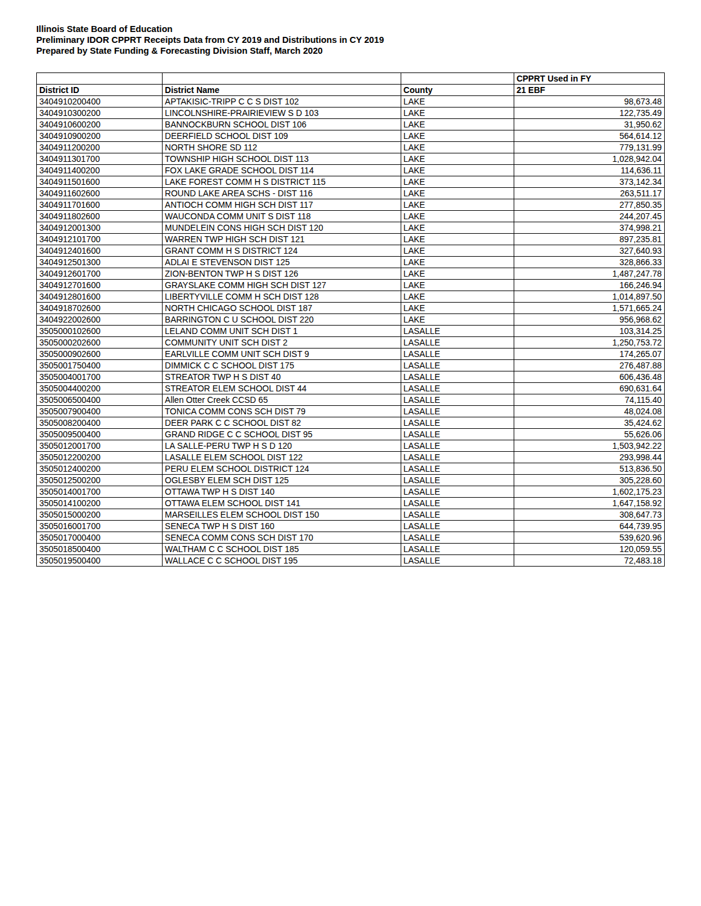Illinois State Board of Education
Preliminary IDOR CPPRT Receipts Data from CY 2019 and Distributions in CY 2019
Prepared by State Funding & Forecasting Division Staff, March 2020
| | | | CPPRT Used in FY |
| --- | --- | --- | --- |
| District ID | District Name | County | 21 EBF |
| 3404910200400 | APTAKISIC-TRIPP C C S DIST 102 | LAKE | 98,673.48 |
| 3404910300200 | LINCOLNSHIRE-PRAIRIEVIEW S D 103 | LAKE | 122,735.49 |
| 3404910600200 | BANNOCKBURN SCHOOL DIST 106 | LAKE | 31,950.62 |
| 3404910900200 | DEERFIELD SCHOOL DIST 109 | LAKE | 564,614.12 |
| 3404911200200 | NORTH SHORE SD 112 | LAKE | 779,131.99 |
| 3404911301700 | TOWNSHIP HIGH SCHOOL DIST 113 | LAKE | 1,028,942.04 |
| 3404911400200 | FOX LAKE GRADE SCHOOL DIST 114 | LAKE | 114,636.11 |
| 3404911501600 | LAKE FOREST COMM H S DISTRICT 115 | LAKE | 373,142.34 |
| 3404911602600 | ROUND LAKE AREA SCHS - DIST 116 | LAKE | 263,511.17 |
| 3404911701600 | ANTIOCH COMM HIGH SCH DIST 117 | LAKE | 277,850.35 |
| 3404911802600 | WAUCONDA COMM UNIT S DIST 118 | LAKE | 244,207.45 |
| 3404912001300 | MUNDELEIN CONS HIGH SCH DIST 120 | LAKE | 374,998.21 |
| 3404912101700 | WARREN TWP HIGH SCH DIST 121 | LAKE | 897,235.81 |
| 3404912401600 | GRANT COMM H S DISTRICT 124 | LAKE | 327,640.93 |
| 3404912501300 | ADLAI E STEVENSON DIST 125 | LAKE | 328,866.33 |
| 3404912601700 | ZION-BENTON TWP H S DIST 126 | LAKE | 1,487,247.78 |
| 3404912701600 | GRAYSLAKE COMM HIGH SCH DIST 127 | LAKE | 166,246.94 |
| 3404912801600 | LIBERTYVILLE COMM H SCH DIST 128 | LAKE | 1,014,897.50 |
| 3404918702600 | NORTH CHICAGO SCHOOL DIST 187 | LAKE | 1,571,665.24 |
| 3404922002600 | BARRINGTON C U SCHOOL DIST 220 | LAKE | 956,968.62 |
| 3505000102600 | LELAND COMM UNIT SCH DIST 1 | LASALLE | 103,314.25 |
| 3505000202600 | COMMUNITY UNIT SCH DIST 2 | LASALLE | 1,250,753.72 |
| 3505000902600 | EARLVILLE COMM UNIT SCH DIST 9 | LASALLE | 174,265.07 |
| 3505001750400 | DIMMICK C C SCHOOL DIST 175 | LASALLE | 276,487.88 |
| 3505004001700 | STREATOR TWP H S DIST 40 | LASALLE | 606,436.48 |
| 3505004400200 | STREATOR ELEM SCHOOL DIST 44 | LASALLE | 690,631.64 |
| 3505006500400 | Allen Otter Creek CCSD 65 | LASALLE | 74,115.40 |
| 3505007900400 | TONICA COMM CONS SCH DIST 79 | LASALLE | 48,024.08 |
| 3505008200400 | DEER PARK C C SCHOOL DIST 82 | LASALLE | 35,424.62 |
| 3505009500400 | GRAND RIDGE C C SCHOOL DIST 95 | LASALLE | 55,626.06 |
| 3505012001700 | LA SALLE-PERU TWP H S D 120 | LASALLE | 1,503,942.22 |
| 3505012200200 | LASALLE ELEM SCHOOL DIST 122 | LASALLE | 293,998.44 |
| 3505012400200 | PERU ELEM SCHOOL DISTRICT 124 | LASALLE | 513,836.50 |
| 3505012500200 | OGLESBY ELEM SCH DIST 125 | LASALLE | 305,228.60 |
| 3505014001700 | OTTAWA TWP H S DIST 140 | LASALLE | 1,602,175.23 |
| 3505014100200 | OTTAWA ELEM SCHOOL DIST 141 | LASALLE | 1,647,158.92 |
| 3505015000200 | MARSEILLES ELEM SCHOOL DIST 150 | LASALLE | 308,647.73 |
| 3505016001700 | SENECA TWP H S DIST 160 | LASALLE | 644,739.95 |
| 3505017000400 | SENECA COMM CONS SCH DIST 170 | LASALLE | 539,620.96 |
| 3505018500400 | WALTHAM C C SCHOOL DIST 185 | LASALLE | 120,059.55 |
| 3505019500400 | WALLACE C C SCHOOL DIST 195 | LASALLE | 72,483.18 |